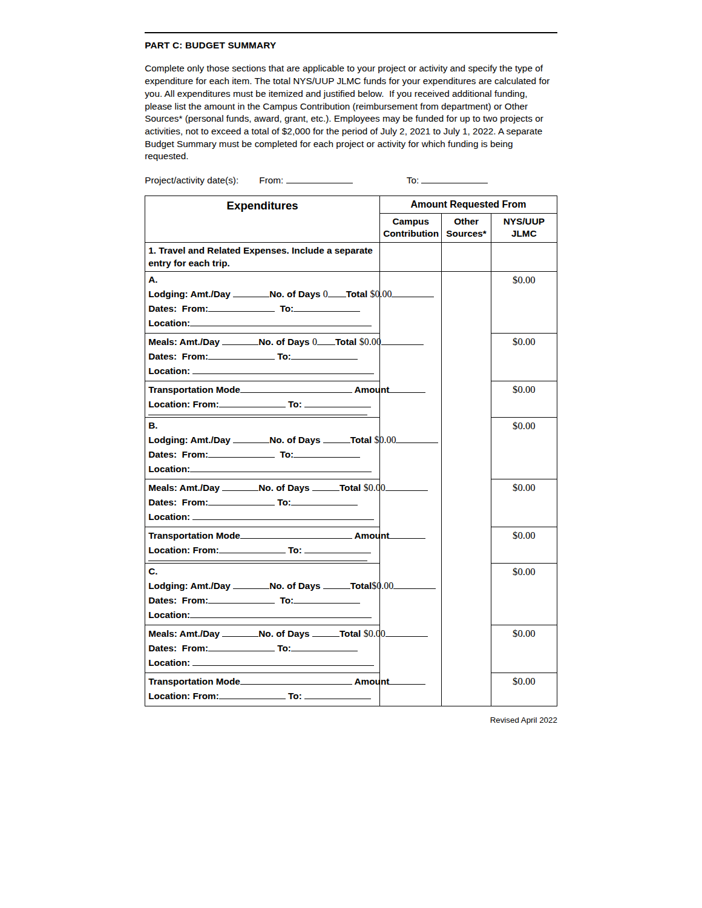PART C: BUDGET SUMMARY
Complete only those sections that are applicable to your project or activity and specify the type of expenditure for each item. The total NYS/UUP JLMC funds for your expenditures are calculated for you. All expenditures must be itemized and justified below. If you received additional funding, please list the amount in the Campus Contribution (reimbursement from department) or Other Sources* (personal funds, award, grant, etc.). Employees may be funded for up to two projects or activities, not to exceed a total of $2,000 for the period of July 2, 2021 to July 1, 2022. A separate Budget Summary must be completed for each project or activity for which funding is being requested.
Project/activity date(s): From: To:
| Expenditures | Amount Requested From |
| --- | --- |
| Campus Contribution | Other Sources* | NYS/UUP JLMC |
| 1. Travel and Related Expenses. Include a separate entry for each trip. | | | |
| A. Lodging: Amt./Day No. of Days 0 Total $0.00 Dates: From: To: Location: | | | $0.00 |
| Meals: Amt./Day No. of Days 0 Total $0.00 Dates: From: To: Location: | $0.00 |
| Transportation Mode Amount Location: From: To: | $0.00 |
| B. Lodging: Amt./Day No. of Days Total $0.00 Dates: From: To: Location: | $0.00 |
| Meals: Amt./Day No. of Days Total $0.00 Dates: From: To: Location: | $0.00 |
| Transportation Mode Amount Location: From: To: | $0.00 |
| C. Lodging: Amt./Day No. of Days Total $0.00 Dates: From: To: Location: | $0.00 |
| Meals: Amt./Day No. of Days Total $0.00 Dates: From: To: Location: | $0.00 |
| Transportation Mode Amount Location: From: To: | $0.00 |
Revised April 2022